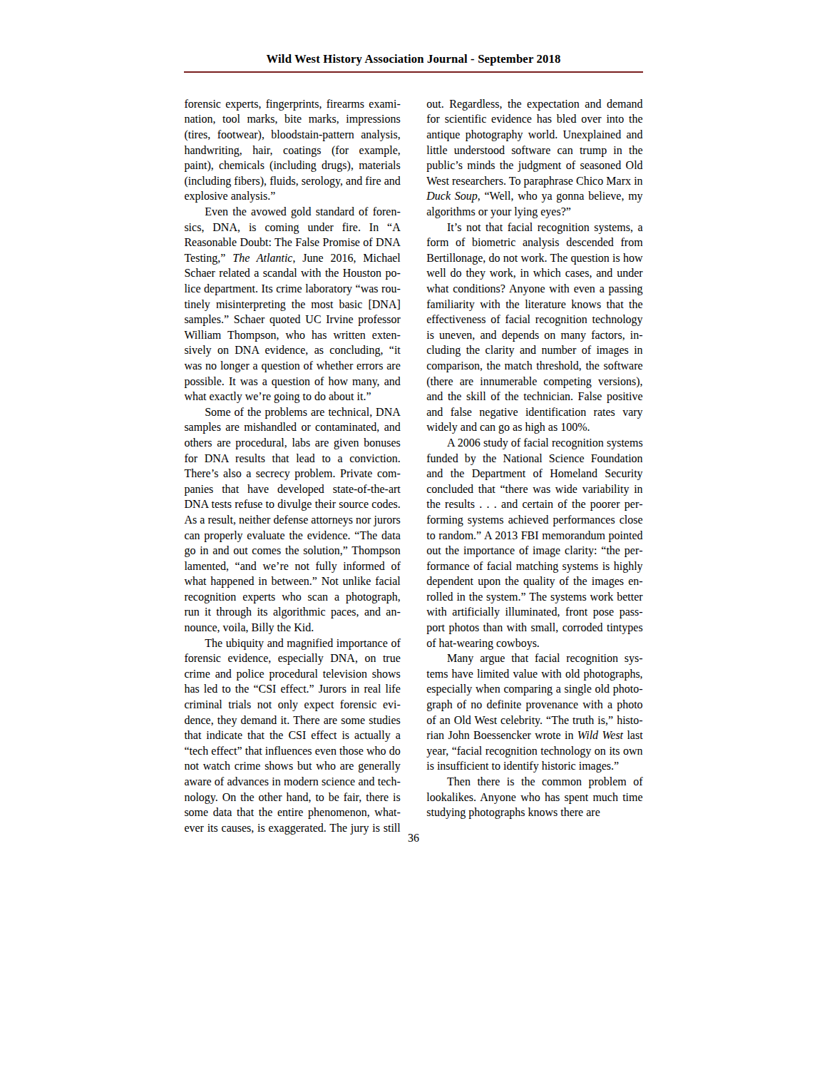Wild West History Association Journal - September 2018
forensic experts, fingerprints, firearms examination, tool marks, bite marks, impressions (tires, footwear), bloodstain-pattern analysis, handwriting, hair, coatings (for example, paint), chemicals (including drugs), materials (including fibers), fluids, serology, and fire and explosive analysis.”
Even the avowed gold standard of forensics, DNA, is coming under fire. In “A Reasonable Doubt: The False Promise of DNA Testing,” The Atlantic, June 2016, Michael Schaer related a scandal with the Houston police department. Its crime laboratory “was routinely misinterpreting the most basic [DNA] samples.” Schaer quoted UC Irvine professor William Thompson, who has written extensively on DNA evidence, as concluding, “it was no longer a question of whether errors are possible. It was a question of how many, and what exactly we’re going to do about it.”
Some of the problems are technical, DNA samples are mishandled or contaminated, and others are procedural, labs are given bonuses for DNA results that lead to a conviction. There’s also a secrecy problem. Private companies that have developed state-of-the-art DNA tests refuse to divulge their source codes. As a result, neither defense attorneys nor jurors can properly evaluate the evidence. “The data go in and out comes the solution,” Thompson lamented, “and we’re not fully informed of what happened in between.” Not unlike facial recognition experts who scan a photograph, run it through its algorithmic paces, and announce, voila, Billy the Kid.
The ubiquity and magnified importance of forensic evidence, especially DNA, on true crime and police procedural television shows has led to the “CSI effect.” Jurors in real life criminal trials not only expect forensic evidence, they demand it. There are some studies that indicate that the CSI effect is actually a “tech effect” that influences even those who do not watch crime shows but who are generally aware of advances in modern science and technology. On the other hand, to be fair, there is some data that the entire phenomenon, whatever its causes, is exaggerated. The jury is still out. Regardless, the expectation and demand for scientific evidence has bled over into the antique photography world. Unexplained and little understood software can trump in the public’s minds the judgment of seasoned Old West researchers. To paraphrase Chico Marx in Duck Soup, “Well, who ya gonna believe, my algorithms or your lying eyes?”
It’s not that facial recognition systems, a form of biometric analysis descended from Bertillonage, do not work. The question is how well do they work, in which cases, and under what conditions? Anyone with even a passing familiarity with the literature knows that the effectiveness of facial recognition technology is uneven, and depends on many factors, including the clarity and number of images in comparison, the match threshold, the software (there are innumerable competing versions), and the skill of the technician. False positive and false negative identification rates vary widely and can go as high as 100%.
A 2006 study of facial recognition systems funded by the National Science Foundation and the Department of Homeland Security concluded that “there was wide variability in the results . . . and certain of the poorer performing systems achieved performances close to random.” A 2013 FBI memorandum pointed out the importance of image clarity: “the performance of facial matching systems is highly dependent upon the quality of the images enrolled in the system.” The systems work better with artificially illuminated, front pose passport photos than with small, corroded tintypes of hat-wearing cowboys.
Many argue that facial recognition systems have limited value with old photographs, especially when comparing a single old photograph of no definite provenance with a photo of an Old West celebrity. “The truth is,” historian John Boessencker wrote in Wild West last year, “facial recognition technology on its own is insufficient to identify historic images.”
Then there is the common problem of lookalikes. Anyone who has spent much time studying photographs knows there are
36